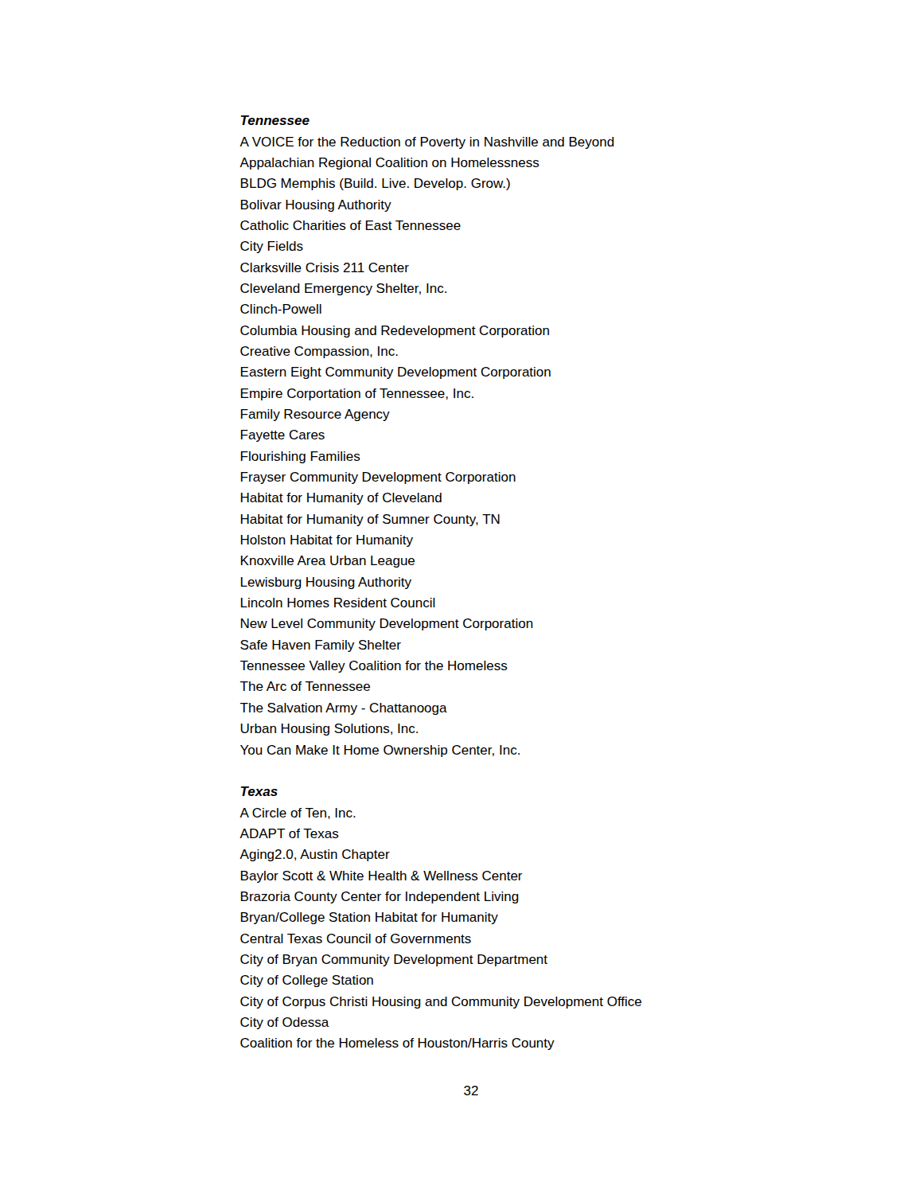Tennessee
A VOICE for the Reduction of Poverty in Nashville and Beyond
Appalachian Regional Coalition on Homelessness
BLDG Memphis (Build. Live. Develop. Grow.)
Bolivar Housing Authority
Catholic Charities of East Tennessee
City Fields
Clarksville Crisis 211 Center
Cleveland Emergency Shelter, Inc.
Clinch-Powell
Columbia Housing and Redevelopment Corporation
Creative Compassion, Inc.
Eastern Eight Community Development Corporation
Empire Corportation of Tennessee, Inc.
Family Resource Agency
Fayette Cares
Flourishing Families
Frayser Community Development Corporation
Habitat for Humanity of Cleveland
Habitat for Humanity of Sumner County, TN
Holston Habitat for Humanity
Knoxville Area Urban League
Lewisburg Housing Authority
Lincoln Homes Resident Council
New Level Community Development Corporation
Safe Haven Family Shelter
Tennessee Valley Coalition for the Homeless
The Arc of Tennessee
The Salvation Army - Chattanooga
Urban Housing Solutions, Inc.
You Can Make It Home Ownership Center, Inc.
Texas
A Circle of Ten, Inc.
ADAPT of Texas
Aging2.0, Austin Chapter
Baylor Scott & White Health & Wellness Center
Brazoria County Center for Independent Living
Bryan/College Station Habitat for Humanity
Central Texas Council of Governments
City of Bryan Community Development Department
City of College Station
City of Corpus Christi Housing and Community Development Office
City of Odessa
Coalition for the Homeless of Houston/Harris County
32